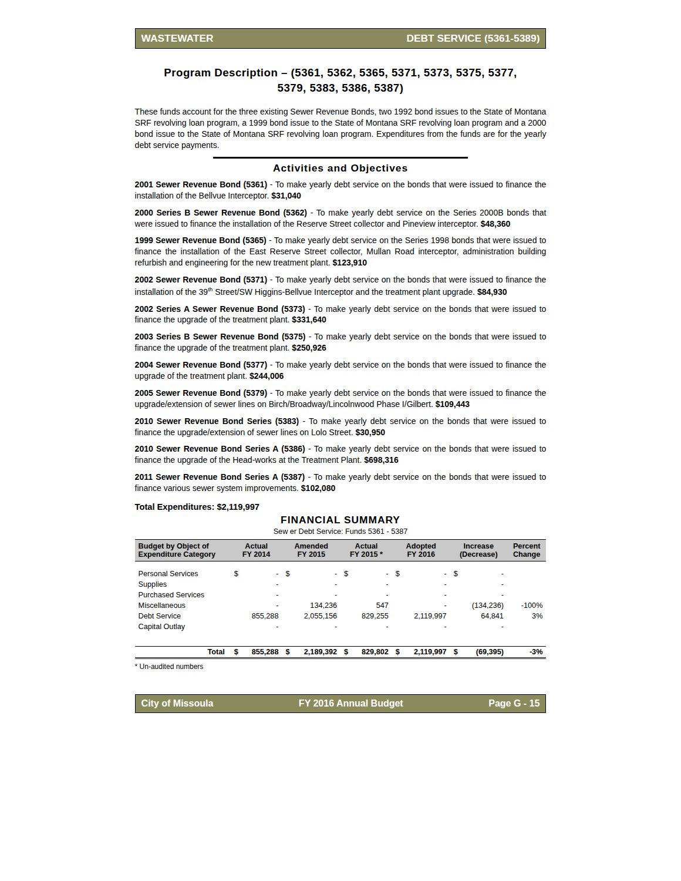WASTEWATER DEBT SERVICE (5361-5389)
Program Description – (5361, 5362, 5365, 5371, 5373, 5375, 5377, 5379, 5383, 5386, 5387)
These funds account for the three existing Sewer Revenue Bonds, two 1992 bond issues to the State of Montana SRF revolving loan program, a 1999 bond issue to the State of Montana SRF revolving loan program and a 2000 bond issue to the State of Montana SRF revolving loan program. Expenditures from the funds are for the yearly debt service payments.
Activities and Objectives
2001 Sewer Revenue Bond (5361) - To make yearly debt service on the bonds that were issued to finance the installation of the Bellvue Interceptor. $31,040
2000 Series B Sewer Revenue Bond (5362) - To make yearly debt service on the Series 2000B bonds that were issued to finance the installation of the Reserve Street collector and Pineview interceptor. $48,360
1999 Sewer Revenue Bond (5365) - To make yearly debt service on the Series 1998 bonds that were issued to finance the installation of the East Reserve Street collector, Mullan Road interceptor, administration building refurbish and engineering for the new treatment plant. $123,910
2002 Sewer Revenue Bond (5371) - To make yearly debt service on the bonds that were issued to finance the installation of the 39th Street/SW Higgins-Bellvue Interceptor and the treatment plant upgrade. $84,930
2002 Series A Sewer Revenue Bond (5373) - To make yearly debt service on the bonds that were issued to finance the upgrade of the treatment plant. $331,640
2003 Series B Sewer Revenue Bond (5375) - To make yearly debt service on the bonds that were issued to finance the upgrade of the treatment plant. $250,926
2004 Sewer Revenue Bond (5377) - To make yearly debt service on the bonds that were issued to finance the upgrade of the treatment plant. $244,006
2005 Sewer Revenue Bond (5379) - To make yearly debt service on the bonds that were issued to finance the upgrade/extension of sewer lines on Birch/Broadway/Lincolnwood Phase I/Gilbert. $109,443
2010 Sewer Revenue Bond Series (5383) - To make yearly debt service on the bonds that were issued to finance the upgrade/extension of sewer lines on Lolo Street. $30,950
2010 Sewer Revenue Bond Series A (5386) - To make yearly debt service on the bonds that were issued to finance the upgrade of the Head-works at the Treatment Plant. $698,316
2011 Sewer Revenue Bond Series A (5387) - To make yearly debt service on the bonds that were issued to finance various sewer system improvements. $102,080
Total Expenditures: $2,119,997
FINANCIAL SUMMARY
Sew er Debt Service: Funds 5361 - 5387
| Budget by Object of Expenditure Category | Actual FY 2014 | Amended FY 2015 | Actual FY 2015 * | Adopted FY 2016 | Increase (Decrease) | Percent Change |
| --- | --- | --- | --- | --- | --- | --- |
| Personal Services | $ | - | $ | - | $ | - | $ | - | $ | - | |
| Supplies | | - | | - | | - | | - | | - | |
| Purchased Services | | - | | - | | - | | - | | - | |
| Miscellaneous | | - | | 134,236 | | 547 | | - | | (134,236) | -100% |
| Debt Service | | 855,288 | | 2,055,156 | | 829,255 | | 2,119,997 | | 64,841 | 3% |
| Capital Outlay | | - | | - | | - | | - | | - | |
| Total | $ | 855,288 | $ | 2,189,392 | $ | 829,802 | $ | 2,119,997 | $ | (69,395) | -3% |
* Un-audited numbers
City of Missoula FY 2016 Annual Budget Page G - 15